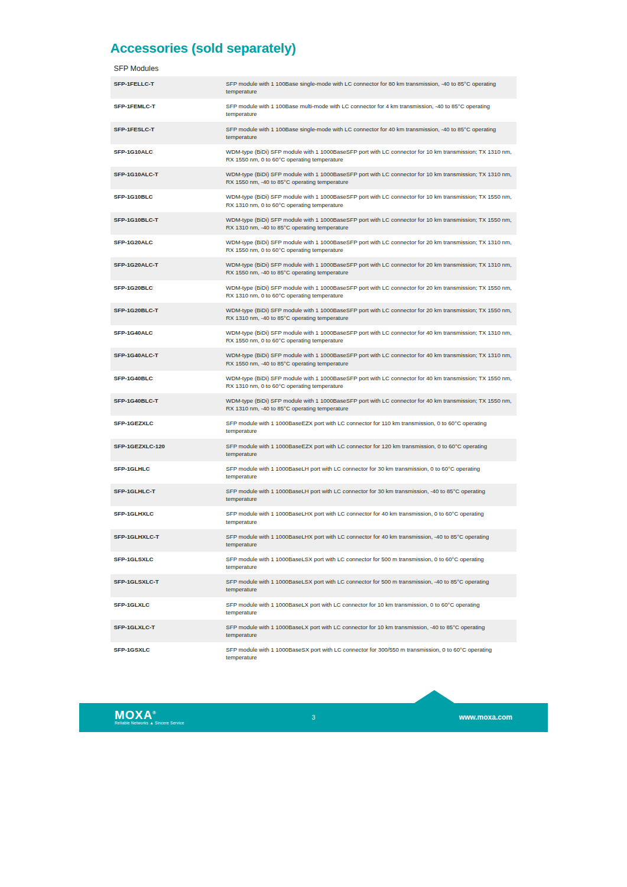Accessories (sold separately)
SFP Modules
| SFP-1FELLC-T | SFP module with 1 100Base single-mode with LC connector for 80 km transmission, -40 to 85°C operating temperature |
| SFP-1FEMLC-T | SFP module with 1 100Base multi-mode with LC connector for 4 km transmission, -40 to 85°C operating temperature |
| SFP-1FESLC-T | SFP module with 1 100Base single-mode with LC connector for 40 km transmission, -40 to 85°C operating temperature |
| SFP-1G10ALC | WDM-type (BiDi) SFP module with 1 1000BaseSFP port with LC connector for 10 km transmission; TX 1310 nm, RX 1550 nm, 0 to 60°C operating temperature |
| SFP-1G10ALC-T | WDM-type (BiDi) SFP module with 1 1000BaseSFP port with LC connector for 10 km transmission; TX 1310 nm, RX 1550 nm, -40 to 85°C operating temperature |
| SFP-1G10BLC | WDM-type (BiDi) SFP module with 1 1000BaseSFP port with LC connector for 10 km transmission; TX 1550 nm, RX 1310 nm, 0 to 60°C operating temperature |
| SFP-1G10BLC-T | WDM-type (BiDi) SFP module with 1 1000BaseSFP port with LC connector for 10 km transmission; TX 1550 nm, RX 1310 nm, -40 to 85°C operating temperature |
| SFP-1G20ALC | WDM-type (BiDi) SFP module with 1 1000BaseSFP port with LC connector for 20 km transmission; TX 1310 nm, RX 1550 nm, 0 to 60°C operating temperature |
| SFP-1G20ALC-T | WDM-type (BiDi) SFP module with 1 1000BaseSFP port with LC connector for 20 km transmission; TX 1310 nm, RX 1550 nm, -40 to 85°C operating temperature |
| SFP-1G20BLC | WDM-type (BiDi) SFP module with 1 1000BaseSFP port with LC connector for 20 km transmission; TX 1550 nm, RX 1310 nm, 0 to 60°C operating temperature |
| SFP-1G20BLC-T | WDM-type (BiDi) SFP module with 1 1000BaseSFP port with LC connector for 20 km transmission; TX 1550 nm, RX 1310 nm, -40 to 85°C operating temperature |
| SFP-1G40ALC | WDM-type (BiDi) SFP module with 1 1000BaseSFP port with LC connector for 40 km transmission; TX 1310 nm, RX 1550 nm, 0 to 60°C operating temperature |
| SFP-1G40ALC-T | WDM-type (BiDi) SFP module with 1 1000BaseSFP port with LC connector for 40 km transmission; TX 1310 nm, RX 1550 nm, -40 to 85°C operating temperature |
| SFP-1G40BLC | WDM-type (BiDi) SFP module with 1 1000BaseSFP port with LC connector for 40 km transmission; TX 1550 nm, RX 1310 nm, 0 to 60°C operating temperature |
| SFP-1G40BLC-T | WDM-type (BiDi) SFP module with 1 1000BaseSFP port with LC connector for 40 km transmission; TX 1550 nm, RX 1310 nm, -40 to 85°C operating temperature |
| SFP-1GEZXLC | SFP module with 1 1000BaseEZX port with LC connector for 110 km transmission, 0 to 60°C operating temperature |
| SFP-1GEZXLC-120 | SFP module with 1 1000BaseEZX port with LC connector for 120 km transmission, 0 to 60°C operating temperature |
| SFP-1GLHLC | SFP module with 1 1000BaseLH port with LC connector for 30 km transmission, 0 to 60°C operating temperature |
| SFP-1GLHLC-T | SFP module with 1 1000BaseLH port with LC connector for 30 km transmission, -40 to 85°C operating temperature |
| SFP-1GLHXLC | SFP module with 1 1000BaseLHX port with LC connector for 40 km transmission, 0 to 60°C operating temperature |
| SFP-1GLHXLC-T | SFP module with 1 1000BaseLHX port with LC connector for 40 km transmission, -40 to 85°C operating temperature |
| SFP-1GLSXLC | SFP module with 1 1000BaseLSX port with LC connector for 500 m transmission, 0 to 60°C operating temperature |
| SFP-1GLSXLC-T | SFP module with 1 1000BaseLSX port with LC connector for 500 m transmission, -40 to 85°C operating temperature |
| SFP-1GLXLC | SFP module with 1 1000BaseLX port with LC connector for 10 km transmission, 0 to 60°C operating temperature |
| SFP-1GLXLC-T | SFP module with 1 1000BaseLX port with LC connector for 10 km transmission, -40 to 85°C operating temperature |
| SFP-1GSXLC | SFP module with 1 1000BaseSX port with LC connector for 300/550 m transmission, 0 to 60°C operating temperature |
MOXA®
Reliable Networks ▲ Sincere Service
3
www.moxa.com